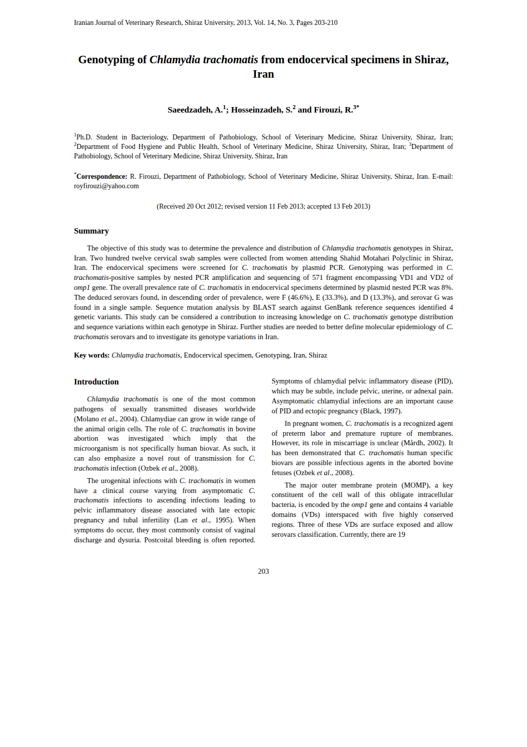Iranian Journal of Veterinary Research, Shiraz University, 2013, Vol. 14, No. 3, Pages 203-210
Genotyping of Chlamydia trachomatis from endocervical specimens in Shiraz, Iran
Saeedzadeh, A.1; Hosseinzadeh, S.2 and Firouzi, R.3*
1Ph.D. Student in Bacteriology, Department of Pathobiology, School of Veterinary Medicine, Shiraz University, Shiraz, Iran; 2Department of Food Hygiene and Public Health, School of Veterinary Medicine, Shiraz University, Shiraz, Iran; 3Department of Pathobiology, School of Veterinary Medicine, Shiraz University, Shiraz, Iran
*Correspondence: R. Firouzi, Department of Pathobiology, School of Veterinary Medicine, Shiraz University, Shiraz, Iran. E-mail: royfirouzi@yahoo.com
(Received 20 Oct 2012; revised version 11 Feb 2013; accepted 13 Feb 2013)
Summary
The objective of this study was to determine the prevalence and distribution of Chlamydia trachomatis genotypes in Shiraz, Iran. Two hundred twelve cervical swab samples were collected from women attending Shahid Motahari Polyclinic in Shiraz, Iran. The endocervical specimens were screened for C. trachomatis by plasmid PCR. Genotyping was performed in C. trachomatis-positive samples by nested PCR amplification and sequencing of 571 fragment encompassing VD1 and VD2 of omp1 gene. The overall prevalence rate of C. trachomatis in endocervical specimens determined by plasmid nested PCR was 8%. The deduced serovars found, in descending order of prevalence, were F (46.6%), E (33.3%), and D (13.3%), and serovar G was found in a single sample. Sequence mutation analysis by BLAST search against GenBank reference sequences identified 4 genetic variants. This study can be considered a contribution to increasing knowledge on C. trachomatis genotype distribution and sequence variations within each genotype in Shiraz. Further studies are needed to better define molecular epidemiology of C. trachomatis serovars and to investigate its genotype variations in Iran.
Key words: Chlamydia trachomatis, Endocervical specimen, Genotyping, Iran, Shiraz
Introduction
Chlamydia trachomatis is one of the most common pathogens of sexually transmitted diseases worldwide (Molano et al., 2004). Chlamydiae can grow in wide range of the animal origin cells. The role of C. trachomatis in bovine abortion was investigated which imply that the microorganism is not specifically human biovar. As such, it can also emphasize a novel rout of transmission for C. trachomatis infection (Ozbek et al., 2008).
The urogenital infections with C. trachomatis in women have a clinical course varying from asymptomatic C. trachomatis infections to ascending infections leading to pelvic inflammatory disease associated with late ectopic pregnancy and tubal infertility (Lan et al., 1995). When symptoms do occur, they most commonly consist of vaginal discharge and dysuria. Postcoital bleeding is often reported. Symptoms of chlamydial pelvic inflammatory disease (PID), which may be subtle, include pelvic, uterine, or adnexal pain. Asymptomatic chlamydial infections are an important cause of PID and ectopic pregnancy (Black, 1997).
In pregnant women, C. trachomatis is a recognized agent of preterm labor and premature rupture of membranes. However, its role in miscarriage is unclear (Mårdh, 2002). It has been demonstrated that C. trachomatis human specific biovars are possible infectious agents in the aborted bovine fetuses (Ozbek et al., 2008).
The major outer membrane protein (MOMP), a key constituent of the cell wall of this obligate intracellular bacteria, is encoded by the omp1 gene and contains 4 variable domains (VDs) interspaced with five highly conserved regions. Three of these VDs are surface exposed and allow serovars classification. Currently, there are 19
203